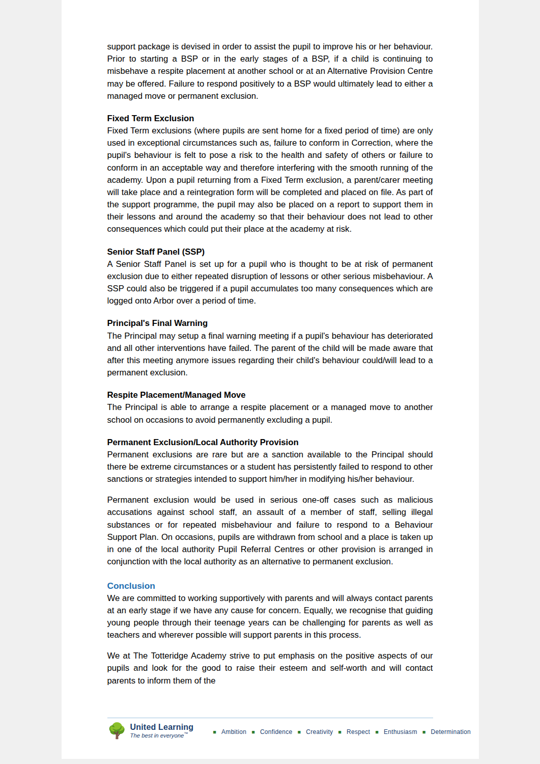support package is devised in order to assist the pupil to improve his or her behaviour. Prior to starting a BSP or in the early stages of a BSP, if a child is continuing to misbehave a respite placement at another school or at an Alternative Provision Centre may be offered. Failure to respond positively to a BSP would ultimately lead to either a managed move or permanent exclusion.
Fixed Term Exclusion
Fixed Term exclusions (where pupils are sent home for a fixed period of time) are only used in exceptional circumstances such as, failure to conform in Correction, where the pupil's behaviour is felt to pose a risk to the health and safety of others or failure to conform in an acceptable way and therefore interfering with the smooth running of the academy. Upon a pupil returning from a Fixed Term exclusion, a parent/carer meeting will take place and a reintegration form will be completed and placed on file. As part of the support programme, the pupil may also be placed on a report to support them in their lessons and around the academy so that their behaviour does not lead to other consequences which could put their place at the academy at risk.
Senior Staff Panel (SSP)
A Senior Staff Panel is set up for a pupil who is thought to be at risk of permanent exclusion due to either repeated disruption of lessons or other serious misbehaviour. A SSP could also be triggered if a pupil accumulates too many consequences which are logged onto Arbor over a period of time.
Principal's Final Warning
The Principal may setup a final warning meeting if a pupil's behaviour has deteriorated and all other interventions have failed. The parent of the child will be made aware that after this meeting anymore issues regarding their child's behaviour could/will lead to a permanent exclusion.
Respite Placement/Managed Move
The Principal is able to arrange a respite placement or a managed move to another school on occasions to avoid permanently excluding a pupil.
Permanent Exclusion/Local Authority Provision
Permanent exclusions are rare but are a sanction available to the Principal should there be extreme circumstances or a student has persistently failed to respond to other sanctions or strategies intended to support him/her in modifying his/her behaviour.
Permanent exclusion would be used in serious one-off cases such as malicious accusations against school staff, an assault of a member of staff, selling illegal substances or for repeated misbehaviour and failure to respond to a Behaviour Support Plan. On occasions, pupils are withdrawn from school and a place is taken up in one of the local authority Pupil Referral Centres or other provision is arranged in conjunction with the local authority as an alternative to permanent exclusion.
Conclusion
We are committed to working supportively with parents and will always contact parents at an early stage if we have any cause for concern. Equally, we recognise that guiding young people through their teenage years can be challenging for parents as well as teachers and wherever possible will support parents in this process.
We at The Totteridge Academy strive to put emphasis on the positive aspects of our pupils and look for the good to raise their esteem and self-worth and will contact parents to inform them of the
🌳
United Learning
The best in everyone™
■Ambition■Confidence■Creativity■Respect■Enthusiasm■Determination